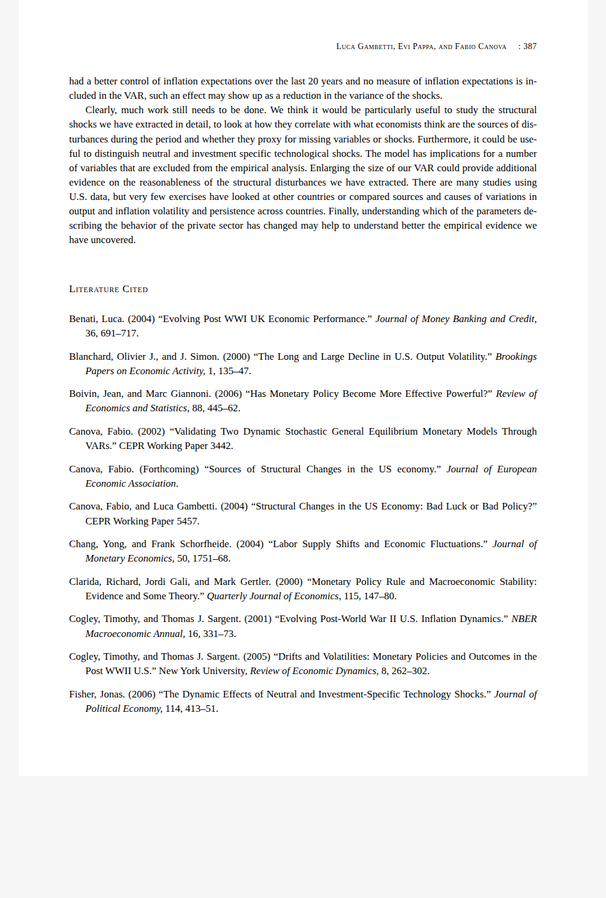Luca Gambetti, Evi Pappa, and Fabio Canova : 387
had a better control of inflation expectations over the last 20 years and no measure of inflation expectations is included in the VAR, such an effect may show up as a reduction in the variance of the shocks.
Clearly, much work still needs to be done. We think it would be particularly useful to study the structural shocks we have extracted in detail, to look at how they correlate with what economists think are the sources of disturbances during the period and whether they proxy for missing variables or shocks. Furthermore, it could be useful to distinguish neutral and investment specific technological shocks. The model has implications for a number of variables that are excluded from the empirical analysis. Enlarging the size of our VAR could provide additional evidence on the reasonableness of the structural disturbances we have extracted. There are many studies using U.S. data, but very few exercises have looked at other countries or compared sources and causes of variations in output and inflation volatility and persistence across countries. Finally, understanding which of the parameters describing the behavior of the private sector has changed may help to understand better the empirical evidence we have uncovered.
Literature Cited
Benati, Luca. (2004) “Evolving Post WWI UK Economic Performance.” Journal of Money Banking and Credit, 36, 691–717.
Blanchard, Olivier J., and J. Simon. (2000) “The Long and Large Decline in U.S. Output Volatility.” Brookings Papers on Economic Activity, 1, 135–47.
Boivin, Jean, and Marc Giannoni. (2006) “Has Monetary Policy Become More Effective Powerful?” Review of Economics and Statistics, 88, 445–62.
Canova, Fabio. (2002) “Validating Two Dynamic Stochastic General Equilibrium Monetary Models Through VARs.” CEPR Working Paper 3442.
Canova, Fabio. (Forthcoming) “Sources of Structural Changes in the US economy.” Journal of European Economic Association.
Canova, Fabio, and Luca Gambetti. (2004) “Structural Changes in the US Economy: Bad Luck or Bad Policy?” CEPR Working Paper 5457.
Chang, Yong, and Frank Schorfheide. (2004) “Labor Supply Shifts and Economic Fluctuations.” Journal of Monetary Economics, 50, 1751–68.
Clarida, Richard, Jordi Gali, and Mark Gertler. (2000) “Monetary Policy Rule and Macroeconomic Stability: Evidence and Some Theory.” Quarterly Journal of Economics, 115, 147–80.
Cogley, Timothy, and Thomas J. Sargent. (2001) “Evolving Post-World War II U.S. Inflation Dynamics.” NBER Macroeconomic Annual, 16, 331–73.
Cogley, Timothy, and Thomas J. Sargent. (2005) “Drifts and Volatilities: Monetary Policies and Outcomes in the Post WWII U.S.” New York University, Review of Economic Dynamics, 8, 262–302.
Fisher, Jonas. (2006) “The Dynamic Effects of Neutral and Investment-Specific Technology Shocks.” Journal of Political Economy, 114, 413–51.